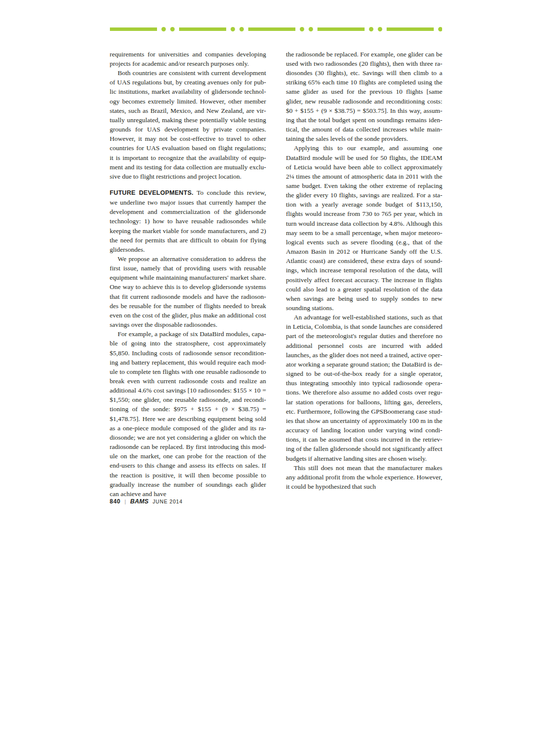requirements for universities and companies developing projects for academic and/or research purposes only.
Both countries are consistent with current development of UAS regulations but, by creating avenues only for public institutions, market availability of glidersonde technology becomes extremely limited. However, other member states, such as Brazil, Mexico, and New Zealand, are virtually unregulated, making these potentially viable testing grounds for UAS development by private companies. However, it may not be cost-effective to travel to other countries for UAS evaluation based on flight regulations; it is important to recognize that the availability of equipment and its testing for data collection are mutually exclusive due to flight restrictions and project location.
FUTURE DEVELOPMENTS. To conclude this review, we underline two major issues that currently hamper the development and commercialization of the glidersonde technology: 1) how to have reusable radiosondes while keeping the market viable for sonde manufacturers, and 2) the need for permits that are difficult to obtain for flying glidersondes.
We propose an alternative consideration to address the first issue, namely that of providing users with reusable equipment while maintaining manufacturers' market share. One way to achieve this is to develop glidersonde systems that fit current radiosonde models and have the radiosondes be reusable for the number of flights needed to break even on the cost of the glider, plus make an additional cost savings over the disposable radiosondes.
For example, a package of six DataBird modules, capable of going into the stratosphere, cost approximately $5,850. Including costs of radiosonde sensor reconditioning and battery replacement, this would require each module to complete ten flights with one reusable radiosonde to break even with current radiosonde costs and realize an additional 4.6% cost savings [10 radiosondes: $155 × 10 = $1,550; one glider, one reusable radiosonde, and reconditioning of the sonde: $975 + $155 + (9 × $38.75) = $1,478.75]. Here we are describing equipment being sold as a one-piece module composed of the glider and its radiosonde; we are not yet considering a glider on which the radiosonde can be replaced. By first introducing this module on the market, one can probe for the reaction of the end-users to this change and assess its effects on sales. If the reaction is positive, it will then become possible to gradually increase the number of soundings each glider can achieve and have
the radiosonde be replaced. For example, one glider can be used with two radiosondes (20 flights), then with three radiosondes (30 flights), etc. Savings will then climb to a striking 65% each time 10 flights are completed using the same glider as used for the previous 10 flights [same glider, new reusable radiosonde and reconditioning costs: $0 + $155 + (9 × $38.75) = $503.75]. In this way, assuming that the total budget spent on soundings remains identical, the amount of data collected increases while maintaining the sales levels of the sonde providers.
Applying this to our example, and assuming one DataBird module will be used for 50 flights, the IDEAM of Leticia would have been able to collect approximately 2¼ times the amount of atmospheric data in 2011 with the same budget. Even taking the other extreme of replacing the glider every 10 flights, savings are realized. For a station with a yearly average sonde budget of $113,150, flights would increase from 730 to 765 per year, which in turn would increase data collection by 4.8%. Although this may seem to be a small percentage, when major meteorological events such as severe flooding (e.g., that of the Amazon Basin in 2012 or Hurricane Sandy off the U.S. Atlantic coast) are considered, these extra days of soundings, which increase temporal resolution of the data, will positively affect forecast accuracy. The increase in flights could also lead to a greater spatial resolution of the data when savings are being used to supply sondes to new sounding stations.
An advantage for well-established stations, such as that in Leticia, Colombia, is that sonde launches are considered part of the meteorologist's regular duties and therefore no additional personnel costs are incurred with added launches, as the glider does not need a trained, active operator working a separate ground station; the DataBird is designed to be out-of-the-box ready for a single operator, thus integrating smoothly into typical radiosonde operations. We therefore also assume no added costs over regular station operations for balloons, lifting gas, dereelers, etc. Furthermore, following the GPSBoomerang case studies that show an uncertainty of approximately 100 m in the accuracy of landing location under varying wind conditions, it can be assumed that costs incurred in the retrieving of the fallen glidersonde should not significantly affect budgets if alternative landing sites are chosen wisely.
This still does not mean that the manufacturer makes any additional profit from the whole experience. However, it could be hypothesized that such
840 | BAMS JUNE 2014